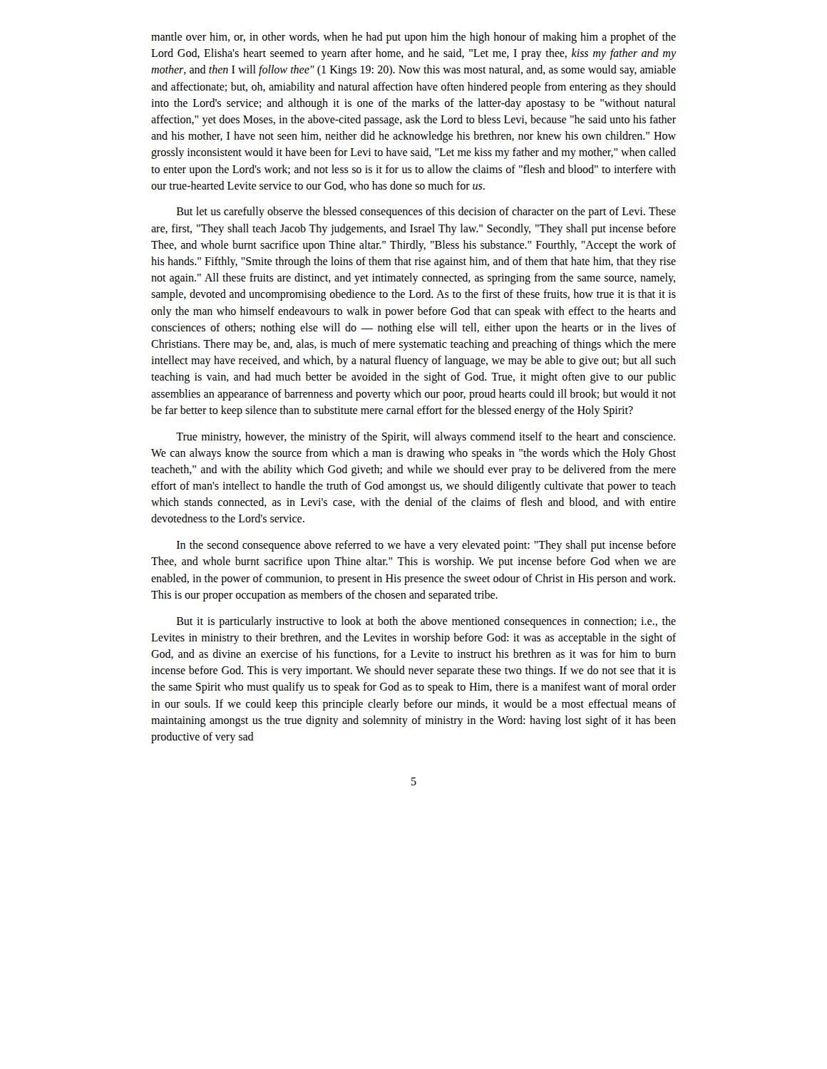mantle over him, or, in other words, when he had put upon him the high honour of making him a prophet of the Lord God, Elisha's heart seemed to yearn after home, and he said, "Let me, I pray thee, kiss my father and my mother, and then I will follow thee" (1 Kings 19: 20). Now this was most natural, and, as some would say, amiable and affectionate; but, oh, amiability and natural affection have often hindered people from entering as they should into the Lord's service; and although it is one of the marks of the latter-day apostasy to be "without natural affection," yet does Moses, in the above-cited passage, ask the Lord to bless Levi, because "he said unto his father and his mother, I have not seen him, neither did he acknowledge his brethren, nor knew his own children." How grossly inconsistent would it have been for Levi to have said, "Let me kiss my father and my mother," when called to enter upon the Lord's work; and not less so is it for us to allow the claims of "flesh and blood" to interfere with our true-hearted Levite service to our God, who has done so much for us.
But let us carefully observe the blessed consequences of this decision of character on the part of Levi. These are, first, "They shall teach Jacob Thy judgements, and Israel Thy law." Secondly, "They shall put incense before Thee, and whole burnt sacrifice upon Thine altar." Thirdly, "Bless his substance." Fourthly, "Accept the work of his hands." Fifthly, "Smite through the loins of them that rise against him, and of them that hate him, that they rise not again." All these fruits are distinct, and yet intimately connected, as springing from the same source, namely, sample, devoted and uncompromising obedience to the Lord. As to the first of these fruits, how true it is that it is only the man who himself endeavours to walk in power before God that can speak with effect to the hearts and consciences of others; nothing else will do — nothing else will tell, either upon the hearts or in the lives of Christians. There may be, and, alas, is much of mere systematic teaching and preaching of things which the mere intellect may have received, and which, by a natural fluency of language, we may be able to give out; but all such teaching is vain, and had much better be avoided in the sight of God. True, it might often give to our public assemblies an appearance of barrenness and poverty which our poor, proud hearts could ill brook; but would it not be far better to keep silence than to substitute mere carnal effort for the blessed energy of the Holy Spirit?
True ministry, however, the ministry of the Spirit, will always commend itself to the heart and conscience. We can always know the source from which a man is drawing who speaks in "the words which the Holy Ghost teacheth," and with the ability which God giveth; and while we should ever pray to be delivered from the mere effort of man's intellect to handle the truth of God amongst us, we should diligently cultivate that power to teach which stands connected, as in Levi's case, with the denial of the claims of flesh and blood, and with entire devotedness to the Lord's service.
In the second consequence above referred to we have a very elevated point: "They shall put incense before Thee, and whole burnt sacrifice upon Thine altar." This is worship. We put incense before God when we are enabled, in the power of communion, to present in His presence the sweet odour of Christ in His person and work. This is our proper occupation as members of the chosen and separated tribe.
But it is particularly instructive to look at both the above mentioned consequences in connection; i.e., the Levites in ministry to their brethren, and the Levites in worship before God: it was as acceptable in the sight of God, and as divine an exercise of his functions, for a Levite to instruct his brethren as it was for him to burn incense before God. This is very important. We should never separate these two things. If we do not see that it is the same Spirit who must qualify us to speak for God as to speak to Him, there is a manifest want of moral order in our souls. If we could keep this principle clearly before our minds, it would be a most effectual means of maintaining amongst us the true dignity and solemnity of ministry in the Word: having lost sight of it has been productive of very sad
5